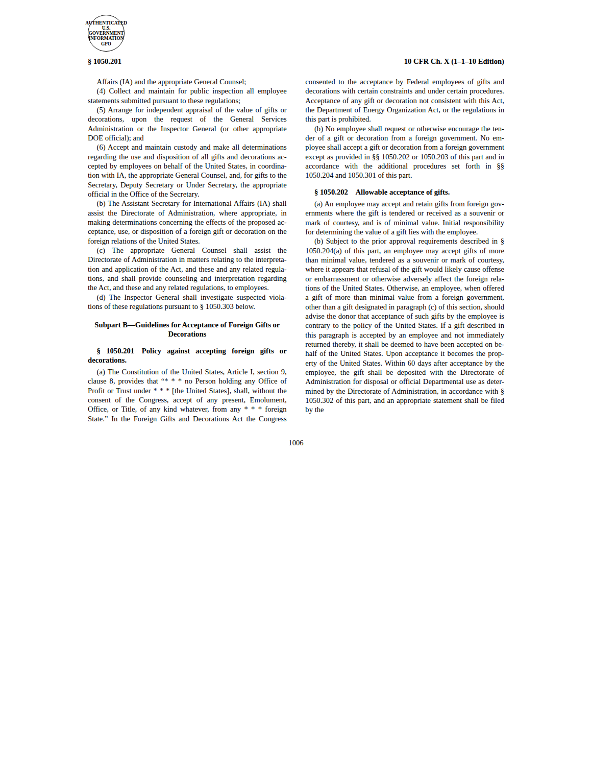AUTHENTICATED U.S. GOVERNMENT INFORMATION GPO
§ 1050.201
10 CFR Ch. X (1–1–10 Edition)
Affairs (IA) and the appropriate General Counsel;
(4) Collect and maintain for public inspection all employee statements submitted pursuant to these regulations;
(5) Arrange for independent appraisal of the value of gifts or decorations, upon the request of the General Services Administration or the Inspector General (or other appropriate DOE official); and
(6) Accept and maintain custody and make all determinations regarding the use and disposition of all gifts and decorations accepted by employees on behalf of the United States, in coordination with IA, the appropriate General Counsel, and, for gifts to the Secretary, Deputy Secretary or Under Secretary, the appropriate official in the Office of the Secretary.
(b) The Assistant Secretary for International Affairs (IA) shall assist the Directorate of Administration, where appropriate, in making determinations concerning the effects of the proposed acceptance, use, or disposition of a foreign gift or decoration on the foreign relations of the United States.
(c) The appropriate General Counsel shall assist the Directorate of Administration in matters relating to the interpretation and application of the Act, and these and any related regulations, and shall provide counseling and interpretation regarding the Act, and these and any related regulations, to employees.
(d) The Inspector General shall investigate suspected violations of these regulations pursuant to § 1050.303 below.
Subpart B—Guidelines for Acceptance of Foreign Gifts or Decorations
§ 1050.201 Policy against accepting foreign gifts or decorations.
(a) The Constitution of the United States, Article I, section 9, clause 8, provides that “* * * no Person holding any Office of Profit or Trust under * * * [the United States], shall, without the consent of the Congress, accept of any present, Emolument, Office, or Title, of any kind whatever, from any * * * foreign State.” In the Foreign Gifts and Decorations Act the Congress consented to the acceptance by Federal employees of gifts and decorations with certain constraints and under certain procedures. Acceptance of any gift or decoration not consistent with this Act, the Department of Energy Organization Act, or the regulations in this part is prohibited.
(b) No employee shall request or otherwise encourage the tender of a gift or decoration from a foreign government. No employee shall accept a gift or decoration from a foreign government except as provided in §§ 1050.202 or 1050.203 of this part and in accordance with the additional procedures set forth in §§ 1050.204 and 1050.301 of this part.
§ 1050.202 Allowable acceptance of gifts.
(a) An employee may accept and retain gifts from foreign governments where the gift is tendered or received as a souvenir or mark of courtesy, and is of minimal value. Initial responsibility for determining the value of a gift lies with the employee.
(b) Subject to the prior approval requirements described in § 1050.204(a) of this part, an employee may accept gifts of more than minimal value, tendered as a souvenir or mark of courtesy, where it appears that refusal of the gift would likely cause offense or embarrassment or otherwise adversely affect the foreign relations of the United States. Otherwise, an employee, when offered a gift of more than minimal value from a foreign government, other than a gift designated in paragraph (c) of this section, should advise the donor that acceptance of such gifts by the employee is contrary to the policy of the United States. If a gift described in this paragraph is accepted by an employee and not immediately returned thereby, it shall be deemed to have been accepted on behalf of the United States. Upon acceptance it becomes the property of the United States. Within 60 days after acceptance by the employee, the gift shall be deposited with the Directorate of Administration for disposal or official Departmental use as determined by the Directorate of Administration, in accordance with § 1050.302 of this part, and an appropriate statement shall be filed by the
1006